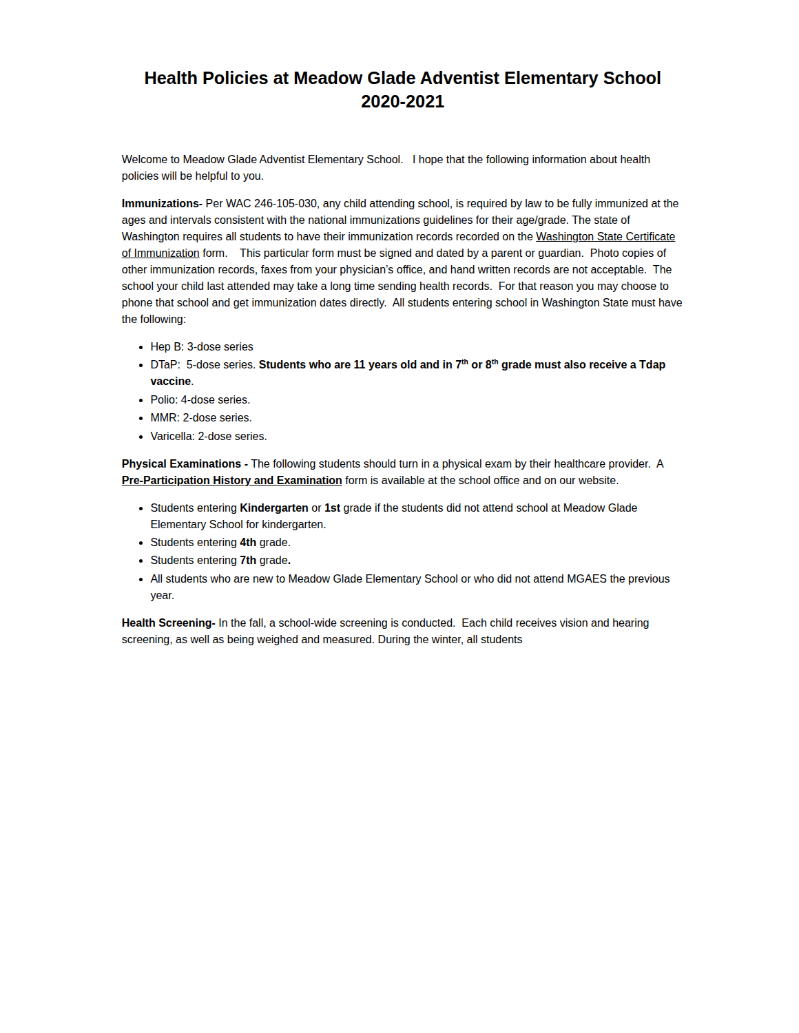Health Policies at Meadow Glade Adventist Elementary School
2020-2021
Welcome to Meadow Glade Adventist Elementary School. I hope that the following information about health policies will be helpful to you.
Immunizations- Per WAC 246-105-030, any child attending school, is required by law to be fully immunized at the ages and intervals consistent with the national immunizations guidelines for their age/grade. The state of Washington requires all students to have their immunization records recorded on the Washington State Certificate of Immunization form. This particular form must be signed and dated by a parent or guardian. Photo copies of other immunization records, faxes from your physician’s office, and hand written records are not acceptable. The school your child last attended may take a long time sending health records. For that reason you may choose to phone that school and get immunization dates directly. All students entering school in Washington State must have the following:
Hep B: 3-dose series
DTaP: 5-dose series. Students who are 11 years old and in 7th or 8th grade must also receive a Tdap vaccine.
Polio: 4-dose series.
MMR: 2-dose series.
Varicella: 2-dose series.
Physical Examinations - The following students should turn in a physical exam by their healthcare provider. A Pre-Participation History and Examination form is available at the school office and on our website.
Students entering Kindergarten or 1st grade if the students did not attend school at Meadow Glade Elementary School for kindergarten.
Students entering 4th grade.
Students entering 7th grade.
All students who are new to Meadow Glade Elementary School or who did not attend MGAES the previous year.
Health Screening- In the fall, a school-wide screening is conducted. Each child receives vision and hearing screening, as well as being weighed and measured. During the winter, all students